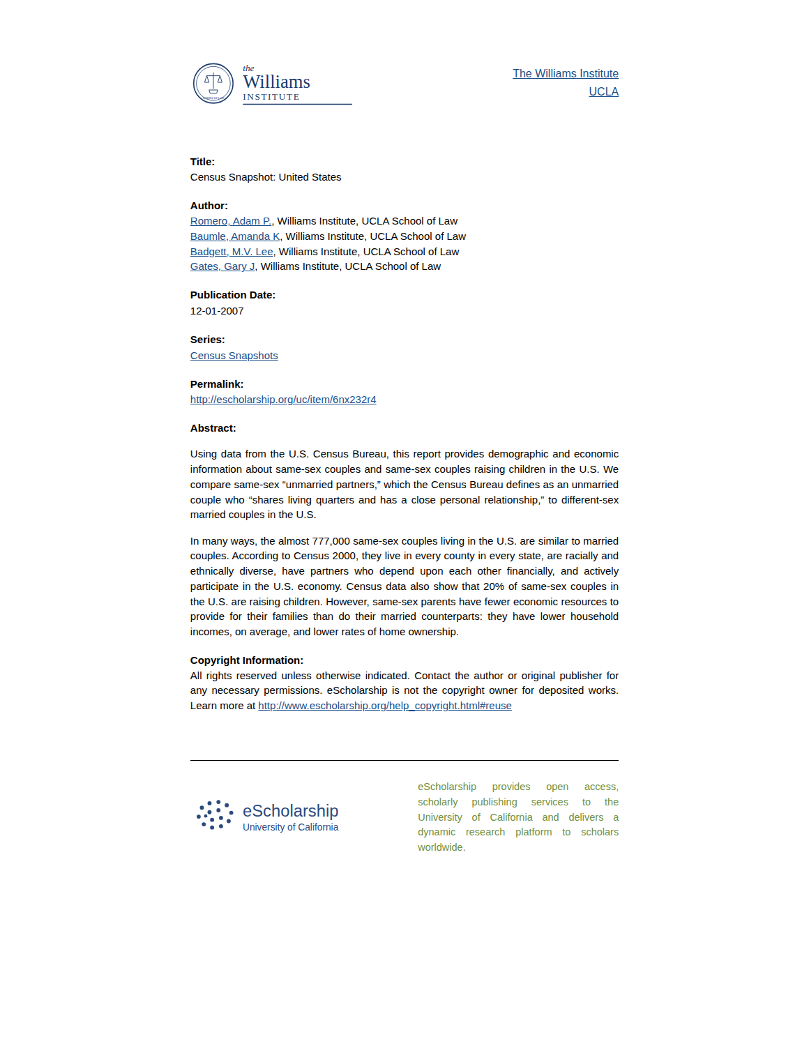SCHOOL OF LAW the Williams INSTITUTE
The Williams Institute UCLA
Title:
Census Snapshot: United States
Author:
Romero, Adam P., Williams Institute, UCLA School of Law
Baumle, Amanda K, Williams Institute, UCLA School of Law
Badgett, M.V. Lee, Williams Institute, UCLA School of Law
Gates, Gary J, Williams Institute, UCLA School of Law
Publication Date:
12-01-2007
Series:
Census Snapshots
Permalink:
http://escholarship.org/uc/item/6nx232r4
Abstract:
Using data from the U.S. Census Bureau, this report provides demographic and economic information about same-sex couples and same-sex couples raising children in the U.S. We compare same-sex “unmarried partners,” which the Census Bureau defines as an unmarried couple who “shares living quarters and has a close personal relationship,” to different-sex married couples in the U.S.
In many ways, the almost 777,000 same-sex couples living in the U.S. are similar to married couples. According to Census 2000, they live in every county in every state, are racially and ethnically diverse, have partners who depend upon each other financially, and actively participate in the U.S. economy. Census data also show that 20% of same-sex couples in the U.S. are raising children. However, same-sex parents have fewer economic resources to provide for their families than do their married counterparts: they have lower household incomes, on average, and lower rates of home ownership.
Copyright Information:
All rights reserved unless otherwise indicated. Contact the author or original publisher for any necessary permissions. eScholarship is not the copyright owner for deposited works. Learn more at http://www.escholarship.org/help_copyright.html#reuse
eScholarship University of California
eScholarship provides open access, scholarly publishing services to the University of California and delivers a dynamic research platform to scholars worldwide.